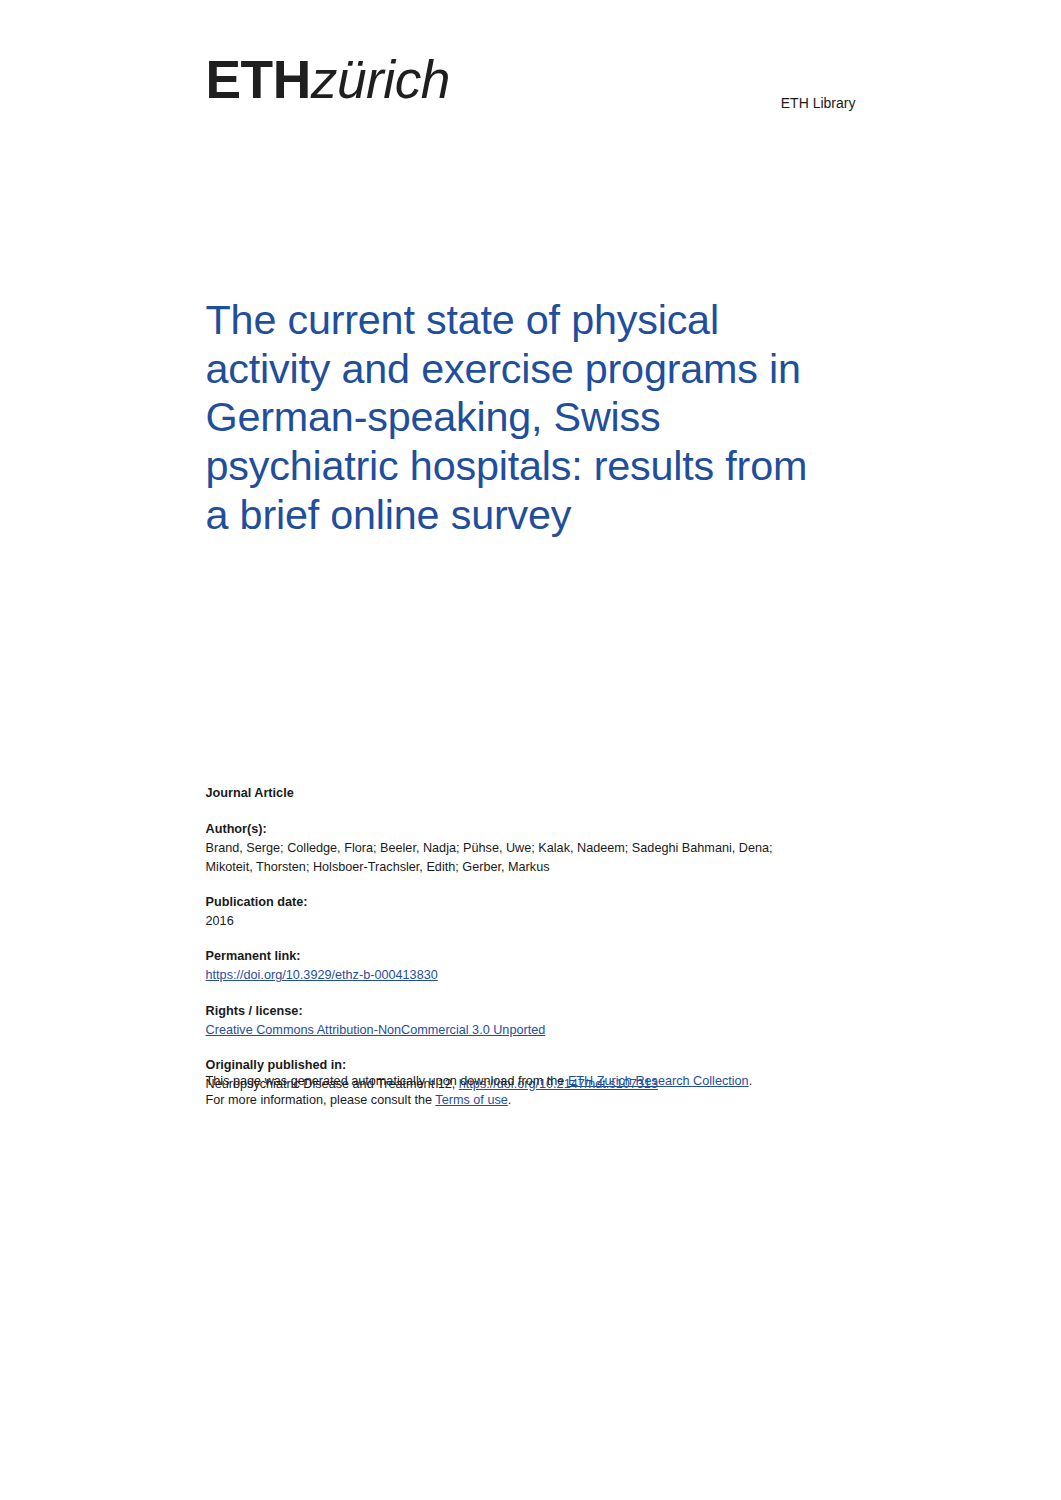ETH zürich
ETH Library
The current state of physical activity and exercise programs in German-speaking, Swiss psychiatric hospitals: results from a brief online survey
Journal Article
Author(s):
Brand, Serge; Colledge, Flora; Beeler, Nadja; Pühse, Uwe; Kalak, Nadeem; Sadeghi Bahmani, Dena; Mikoteit, Thorsten; Holsboer-Trachsler, Edith; Gerber, Markus
Publication date:
2016
Permanent link:
https://doi.org/10.3929/ethz-b-000413830
Rights / license:
Creative Commons Attribution-NonCommercial 3.0 Unported
Originally published in:
Neuropsychiatric Disease and Treatment 12, https://doi.org/10.2147/ndt.s107313
This page was generated automatically upon download from the ETH Zurich Research Collection.
For more information, please consult the Terms of use.